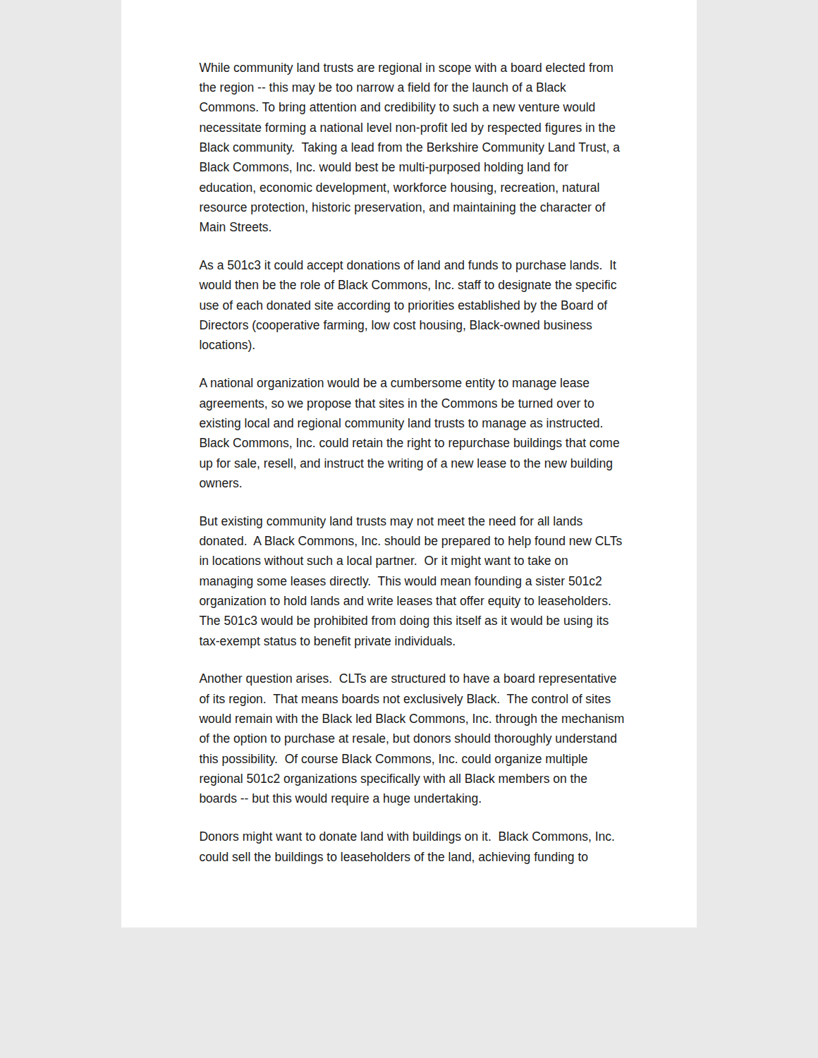While community land trusts are regional in scope with a board elected from the region -- this may be too narrow a field for the launch of a Black Commons. To bring attention and credibility to such a new venture would necessitate forming a national level non-profit led by respected figures in the Black community. Taking a lead from the Berkshire Community Land Trust, a Black Commons, Inc. would best be multi-purposed holding land for education, economic development, workforce housing, recreation, natural resource protection, historic preservation, and maintaining the character of Main Streets.
As a 501c3 it could accept donations of land and funds to purchase lands. It would then be the role of Black Commons, Inc. staff to designate the specific use of each donated site according to priorities established by the Board of Directors (cooperative farming, low cost housing, Black-owned business locations).
A national organization would be a cumbersome entity to manage lease agreements, so we propose that sites in the Commons be turned over to existing local and regional community land trusts to manage as instructed. Black Commons, Inc. could retain the right to repurchase buildings that come up for sale, resell, and instruct the writing of a new lease to the new building owners.
But existing community land trusts may not meet the need for all lands donated. A Black Commons, Inc. should be prepared to help found new CLTs in locations without such a local partner. Or it might want to take on managing some leases directly. This would mean founding a sister 501c2 organization to hold lands and write leases that offer equity to leaseholders. The 501c3 would be prohibited from doing this itself as it would be using its tax-exempt status to benefit private individuals.
Another question arises. CLTs are structured to have a board representative of its region. That means boards not exclusively Black. The control of sites would remain with the Black led Black Commons, Inc. through the mechanism of the option to purchase at resale, but donors should thoroughly understand this possibility. Of course Black Commons, Inc. could organize multiple regional 501c2 organizations specifically with all Black members on the boards -- but this would require a huge undertaking.
Donors might want to donate land with buildings on it. Black Commons, Inc. could sell the buildings to leaseholders of the land, achieving funding to